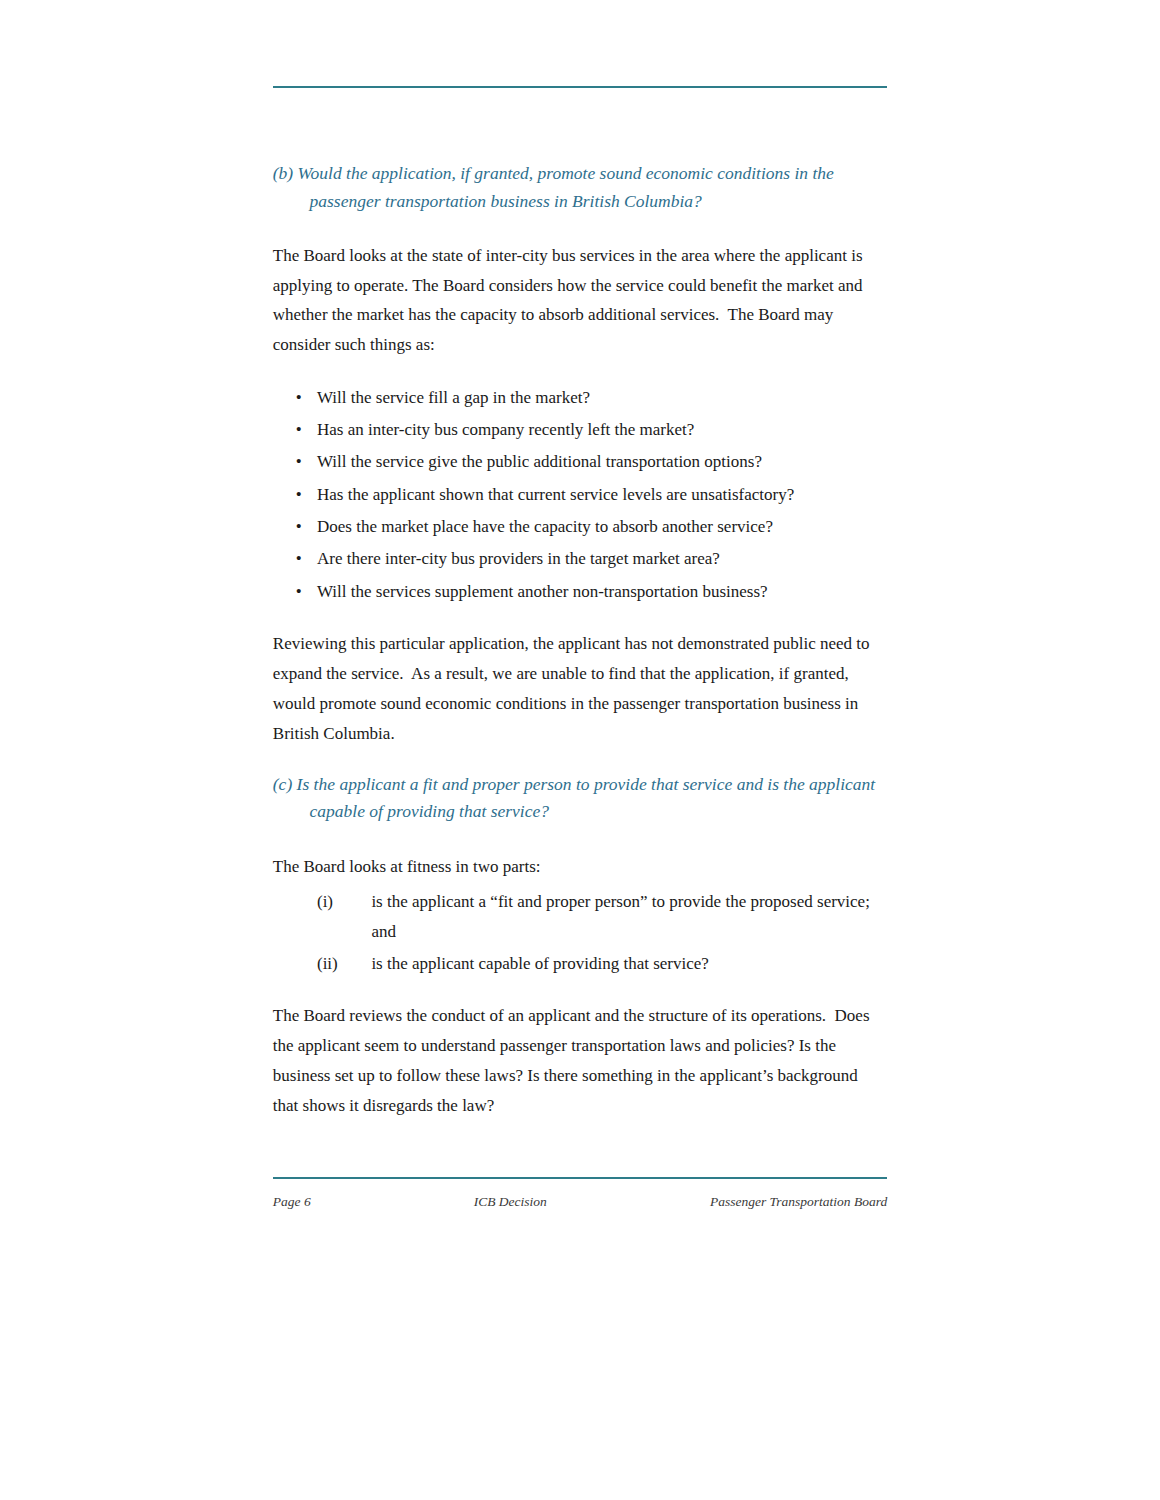(b) Would the application, if granted, promote sound economic conditions in the passenger transportation business in British Columbia?
The Board looks at the state of inter-city bus services in the area where the applicant is applying to operate. The Board considers how the service could benefit the market and whether the market has the capacity to absorb additional services. The Board may consider such things as:
Will the service fill a gap in the market?
Has an inter-city bus company recently left the market?
Will the service give the public additional transportation options?
Has the applicant shown that current service levels are unsatisfactory?
Does the market place have the capacity to absorb another service?
Are there inter-city bus providers in the target market area?
Will the services supplement another non-transportation business?
Reviewing this particular application, the applicant has not demonstrated public need to expand the service. As a result, we are unable to find that the application, if granted, would promote sound economic conditions in the passenger transportation business in British Columbia.
(c) Is the applicant a fit and proper person to provide that service and is the applicant capable of providing that service?
The Board looks at fitness in two parts:
(i) is the applicant a “fit and proper person” to provide the proposed service; and
(ii) is the applicant capable of providing that service?
The Board reviews the conduct of an applicant and the structure of its operations. Does the applicant seem to understand passenger transportation laws and policies? Is the business set up to follow these laws? Is there something in the applicant’s background that shows it disregards the law?
Page 6 ICB Decision Passenger Transportation Board